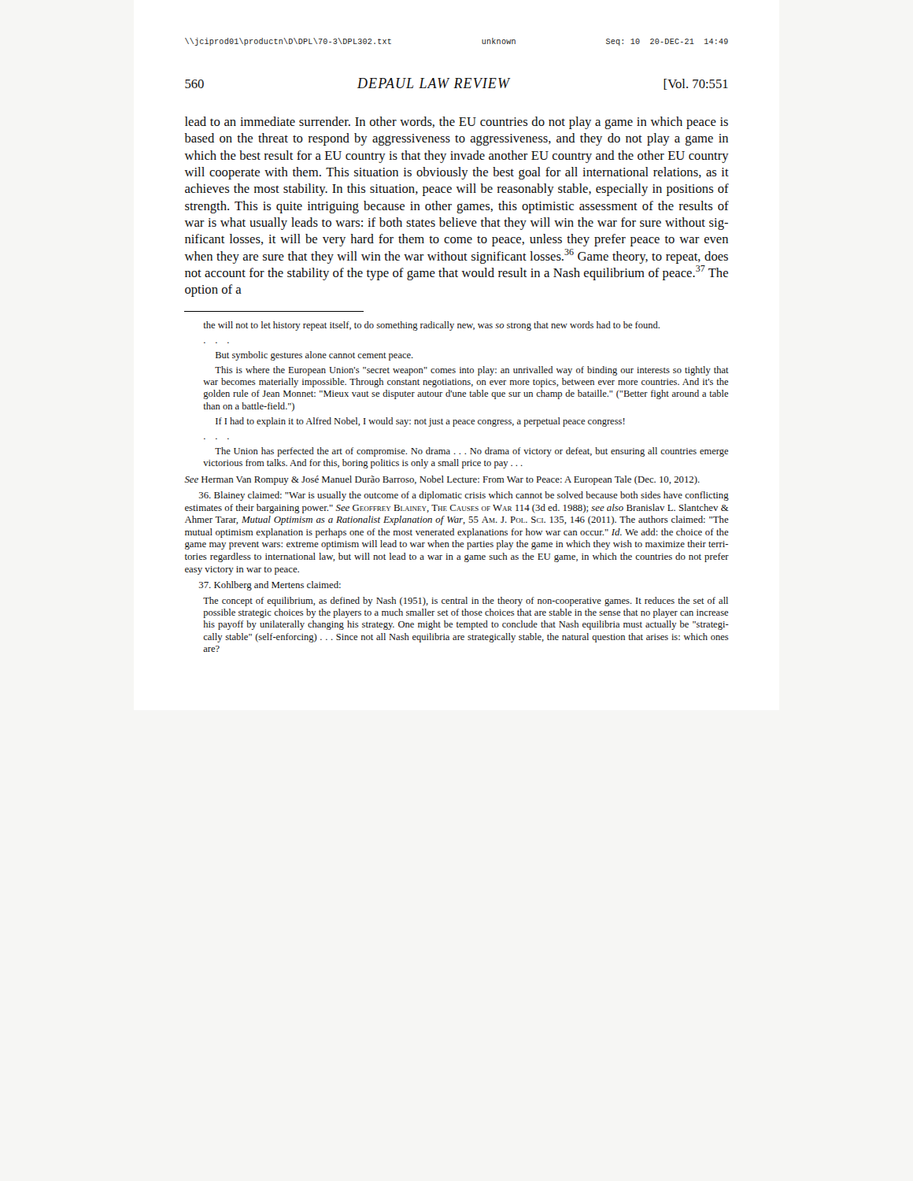\\jciprod01\productn\D\DPL\70-3\DPL302.txt unknown Seq: 10 20-DEC-21 14:49
560 DEPAUL LAW REVIEW [Vol. 70:551
lead to an immediate surrender. In other words, the EU countries do not play a game in which peace is based on the threat to respond by aggressiveness to aggressiveness, and they do not play a game in which the best result for a EU country is that they invade another EU country and the other EU country will cooperate with them. This situation is obviously the best goal for all international relations, as it achieves the most stability. In this situation, peace will be reasonably stable, especially in positions of strength. This is quite intriguing because in other games, this optimistic assessment of the results of war is what usually leads to wars: if both states believe that they will win the war for sure without significant losses, it will be very hard for them to come to peace, unless they prefer peace to war even when they are sure that they will win the war without significant losses.36 Game theory, to repeat, does not account for the stability of the type of game that would result in a Nash equilibrium of peace.37 The option of a
the will not to let history repeat itself, to do something radically new, was so strong that new words had to be found.
. . .
But symbolic gestures alone cannot cement peace.
This is where the European Union's "secret weapon" comes into play: an unrivalled way of binding our interests so tightly that war becomes materially impossible. Through constant negotiations, on ever more topics, between ever more countries. And it's the golden rule of Jean Monnet: "Mieux vaut se disputer autour d'une table que sur un champ de bataille." ("Better fight around a table than on a battle-field.")
If I had to explain it to Alfred Nobel, I would say: not just a peace congress, a perpetual peace congress!
. . .
The Union has perfected the art of compromise. No drama . . . No drama of victory or defeat, but ensuring all countries emerge victorious from talks. And for this, boring politics is only a small price to pay . . .
See Herman Van Rompuy & José Manuel Durão Barroso, Nobel Lecture: From War to Peace: A European Tale (Dec. 10, 2012).
36. Blainey claimed: "War is usually the outcome of a diplomatic crisis which cannot be solved because both sides have conflicting estimates of their bargaining power." See Geoffrey Blainey, The Causes of War 114 (3d ed. 1988); see also Branislav L. Slantchev & Ahmer Tarar, Mutual Optimism as a Rationalist Explanation of War, 55 Am. J. Pol. Sci. 135, 146 (2011). The authors claimed: "The mutual optimism explanation is perhaps one of the most venerated explanations for how war can occur." Id. We add: the choice of the game may prevent wars: extreme optimism will lead to war when the parties play the game in which they wish to maximize their territories regardless to international law, but will not lead to a war in a game such as the EU game, in which the countries do not prefer easy victory in war to peace.
37. Kohlberg and Mertens claimed:
The concept of equilibrium, as defined by Nash (1951), is central in the theory of non-cooperative games. It reduces the set of all possible strategic choices by the players to a much smaller set of those choices that are stable in the sense that no player can increase his payoff by unilaterally changing his strategy. One might be tempted to conclude that Nash equilibria must actually be "strategically stable" (self-enforcing) . . . Since not all Nash equilibria are strategically stable, the natural question that arises is: which ones are?